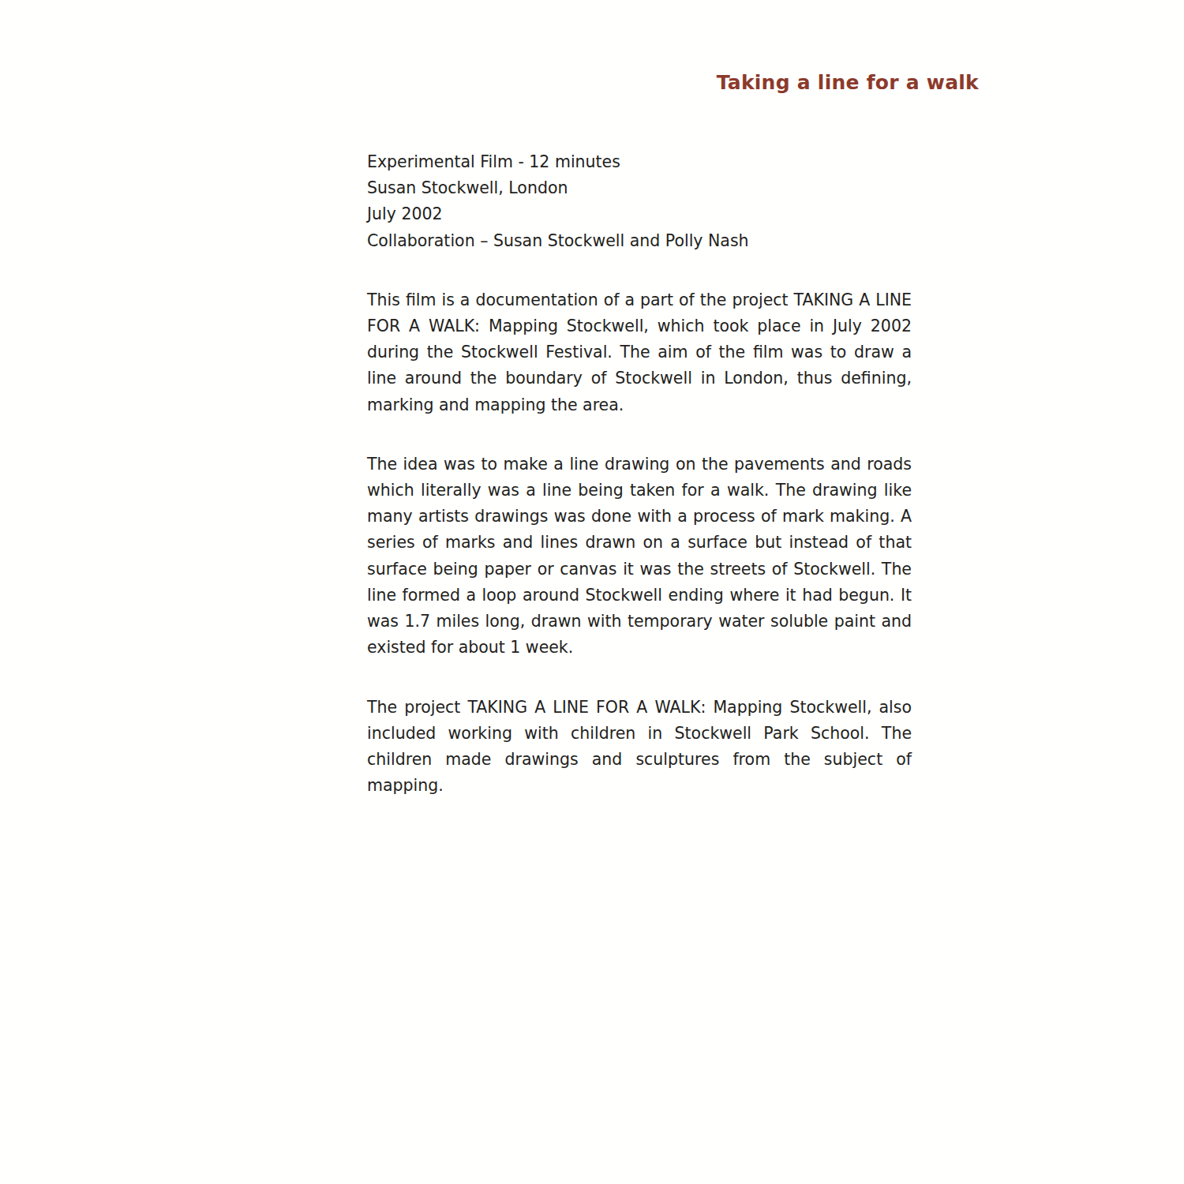Taking a line for a walk
Experimental Film - 12 minutes
Susan Stockwell, London
July 2002
Collaboration – Susan Stockwell and Polly Nash
This film is a documentation of a part of the project TAKING A LINE FOR A WALK: Mapping Stockwell, which took place in July 2002 during the Stockwell Festival. The aim of the film was to draw a line around the boundary of Stockwell in London, thus defining, marking and mapping the area.
The idea was to make a line drawing on the pavements and roads which literally was a line being taken for a walk. The drawing like many artists drawings was done with a process of mark making. A series of marks and lines drawn on a surface but instead of that surface being paper or canvas it was the streets of Stockwell. The line formed a loop around Stockwell ending where it had begun. It was 1.7 miles long, drawn with temporary water soluble paint and existed for about 1 week.
The project TAKING A LINE FOR A WALK: Mapping Stockwell, also included working with children in Stockwell Park School. The children made drawings and sculptures from the subject of mapping.